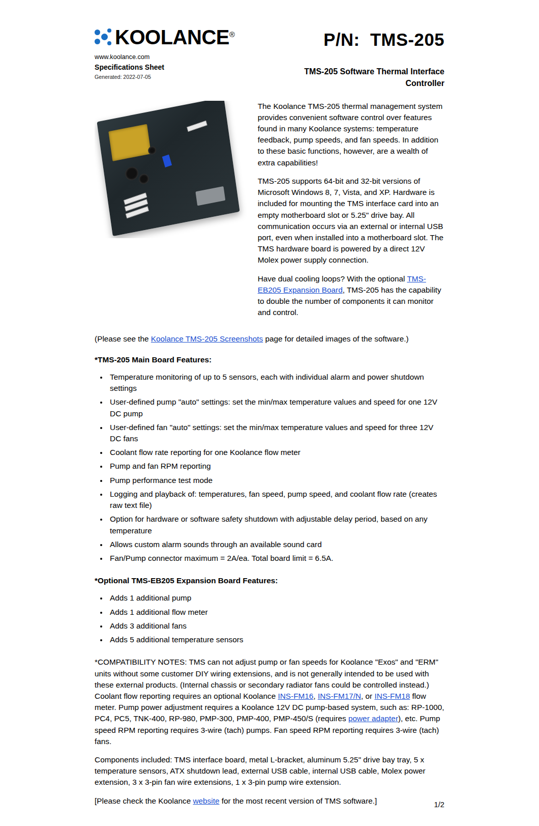KOOLANCE®
www.koolance.com
Specifications Sheet
Generated: 2022-07-05
P/N: TMS-205
TMS-205 Software Thermal Interface Controller
The Koolance TMS-205 thermal management system provides convenient software control over features found in many Koolance systems: temperature feedback, pump speeds, and fan speeds. In addition to these basic functions, however, are a wealth of extra capabilities!
TMS-205 supports 64-bit and 32-bit versions of Microsoft Windows 8, 7, Vista, and XP. Hardware is included for mounting the TMS interface card into an empty motherboard slot or 5.25" drive bay. All communication occurs via an external or internal USB port, even when installed into a motherboard slot. The TMS hardware board is powered by a direct 12V Molex power supply connection.
Have dual cooling loops? With the optional TMS-EB205 Expansion Board, TMS-205 has the capability to double the number of components it can monitor and control.
(Please see the Koolance TMS-205 Screenshots page for detailed images of the software.)
*TMS-205 Main Board Features:
Temperature monitoring of up to 5 sensors, each with individual alarm and power shutdown settings
User-defined pump "auto" settings: set the min/max temperature values and speed for one 12V DC pump
User-defined fan "auto" settings: set the min/max temperature values and speed for three 12V DC fans
Coolant flow rate reporting for one Koolance flow meter
Pump and fan RPM reporting
Pump performance test mode
Logging and playback of: temperatures, fan speed, pump speed, and coolant flow rate (creates raw text file)
Option for hardware or software safety shutdown with adjustable delay period, based on any temperature
Allows custom alarm sounds through an available sound card
Fan/Pump connector maximum = 2A/ea. Total board limit = 6.5A.
*Optional TMS-EB205 Expansion Board Features:
Adds 1 additional pump
Adds 1 additional flow meter
Adds 3 additional fans
Adds 5 additional temperature sensors
*COMPATIBILITY NOTES: TMS can not adjust pump or fan speeds for Koolance "Exos" and "ERM" units without some customer DIY wiring extensions, and is not generally intended to be used with these external products. (Internal chassis or secondary radiator fans could be controlled instead.) Coolant flow reporting requires an optional Koolance INS-FM16, INS-FM17/N, or INS-FM18 flow meter. Pump power adjustment requires a Koolance 12V DC pump-based system, such as: RP-1000, PC4, PC5, TNK-400, RP-980, PMP-300, PMP-400, PMP-450/S (requires power adapter), etc. Pump speed RPM reporting requires 3-wire (tach) pumps. Fan speed RPM reporting requires 3-wire (tach) fans.
Components included: TMS interface board, metal L-bracket, aluminum 5.25" drive bay tray, 5 x temperature sensors, ATX shutdown lead, external USB cable, internal USB cable, Molex power extension, 3 x 3-pin fan wire extensions, 1 x 3-pin pump wire extension.
[Please check the Koolance website for the most recent version of TMS software.]
1/2